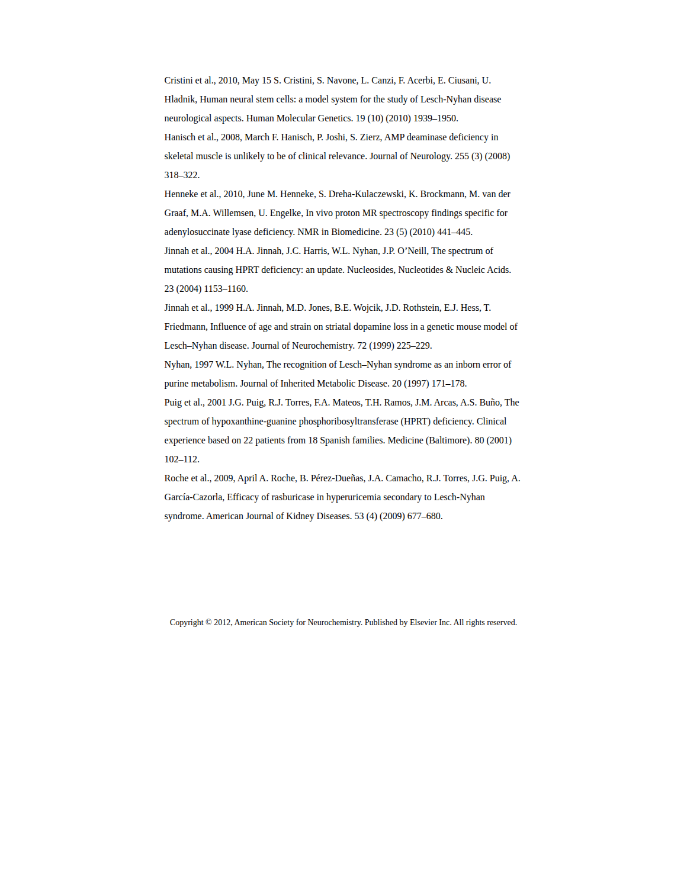Cristini et al., 2010, May 15 S. Cristini, S. Navone, L. Canzi, F. Acerbi, E. Ciusani, U. Hladnik, Human neural stem cells: a model system for the study of Lesch-Nyhan disease neurological aspects. Human Molecular Genetics. 19 (10) (2010) 1939–1950.
Hanisch et al., 2008, March F. Hanisch, P. Joshi, S. Zierz, AMP deaminase deficiency in skeletal muscle is unlikely to be of clinical relevance. Journal of Neurology. 255 (3) (2008) 318–322.
Henneke et al., 2010, June M. Henneke, S. Dreha-Kulaczewski, K. Brockmann, M. van der Graaf, M.A. Willemsen, U. Engelke, In vivo proton MR spectroscopy findings specific for adenylosuccinate lyase deficiency. NMR in Biomedicine. 23 (5) (2010) 441–445.
Jinnah et al., 2004 H.A. Jinnah, J.C. Harris, W.L. Nyhan, J.P. O’Neill, The spectrum of mutations causing HPRT deficiency: an update. Nucleosides, Nucleotides & Nucleic Acids. 23 (2004) 1153–1160.
Jinnah et al., 1999 H.A. Jinnah, M.D. Jones, B.E. Wojcik, J.D. Rothstein, E.J. Hess, T. Friedmann, Influence of age and strain on striatal dopamine loss in a genetic mouse model of Lesch–Nyhan disease. Journal of Neurochemistry. 72 (1999) 225–229.
Nyhan, 1997 W.L. Nyhan, The recognition of Lesch–Nyhan syndrome as an inborn error of purine metabolism. Journal of Inherited Metabolic Disease. 20 (1997) 171–178.
Puig et al., 2001 J.G. Puig, R.J. Torres, F.A. Mateos, T.H. Ramos, J.M. Arcas, A.S. Buño, The spectrum of hypoxanthine-guanine phosphoribosyltransferase (HPRT) deficiency. Clinical experience based on 22 patients from 18 Spanish families. Medicine (Baltimore). 80 (2001) 102–112.
Roche et al., 2009, April A. Roche, B. Pérez-Dueñas, J.A. Camacho, R.J. Torres, J.G. Puig, A. García-Cazorla, Efficacy of rasburicase in hyperuricemia secondary to Lesch-Nyhan syndrome. American Journal of Kidney Diseases. 53 (4) (2009) 677–680.
Copyright © 2012, American Society for Neurochemistry. Published by Elsevier Inc. All rights reserved.